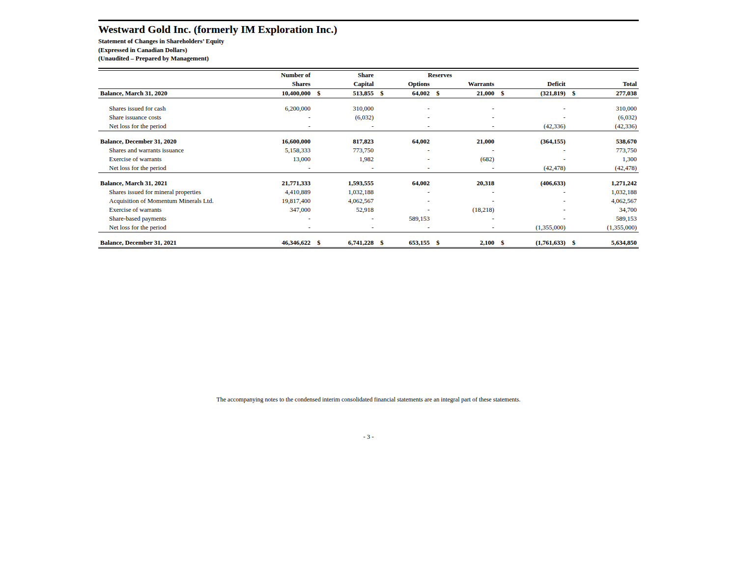Westward Gold Inc. (formerly IM Exploration Inc.)
Statement of Changes in Shareholders’ Equity
(Expressed in Canadian Dollars)
(Unaudited – Prepared by Management)
| | Number of | | Share | | Reserves | | | | |
| --- | --- | --- | --- | --- | --- | --- | --- | --- | --- |
| | Shares | | Capital | | Options | | Warrants | | Deficit | | Total |
| Balance, March 31, 2020 | 10,400,000 | $ | 513,855 | $ | 64,002 | $ | 21,000 | $ | (321,819) | $ | 277,038 |
| Shares issued for cash | 6,200,000 | | 310,000 | | - | | - | | - | | 310,000 |
| Share issuance costs | - | | (6,032) | | - | | - | | - | | (6,032) |
| Net loss for the period | - | | - | | - | | - | | (42,336) | | (42,336) |
| Balance, December 31, 2020 | 16,600,000 | | 817,823 | | 64,002 | | 21,000 | | (364,155) | | 538,670 |
| Shares and warrants issuance | 5,158,333 | | 773,750 | | - | | - | | - | | 773,750 |
| Exercise of warrants | 13,000 | | 1,982 | | - | | (682) | | - | | 1,300 |
| Net loss for the period | - | | - | | - | | - | | (42,478) | | (42,478) |
| Balance, March 31, 2021 | 21,771,333 | | 1,593,555 | | 64,002 | | 20,318 | | (406,633) | | 1,271,242 |
| Shares issued for mineral properties | 4,410,889 | | 1,032,188 | | - | | - | | - | | 1,032,188 |
| Acquisition of Momentum Minerals Ltd. | 19,817,400 | | 4,062,567 | | - | | - | | - | | 4,062,567 |
| Exercise of warrants | 347,000 | | 52,918 | | - | | (18,218) | | - | | 34,700 |
| Share-based payments | - | | - | | 589,153 | | - | | - | | 589,153 |
| Net loss for the period | - | | - | | - | | - | | (1,355,000) | | (1,355,000) |
| Balance, December 31, 2021 | 46,346,622 | $ | 6,741,228 | $ | 653,155 | $ | 2,100 | $ | (1,761,633) | $ | 5,634,850 |
The accompanying notes to the condensed interim consolidated financial statements are an integral part of these statements.
- 3 -